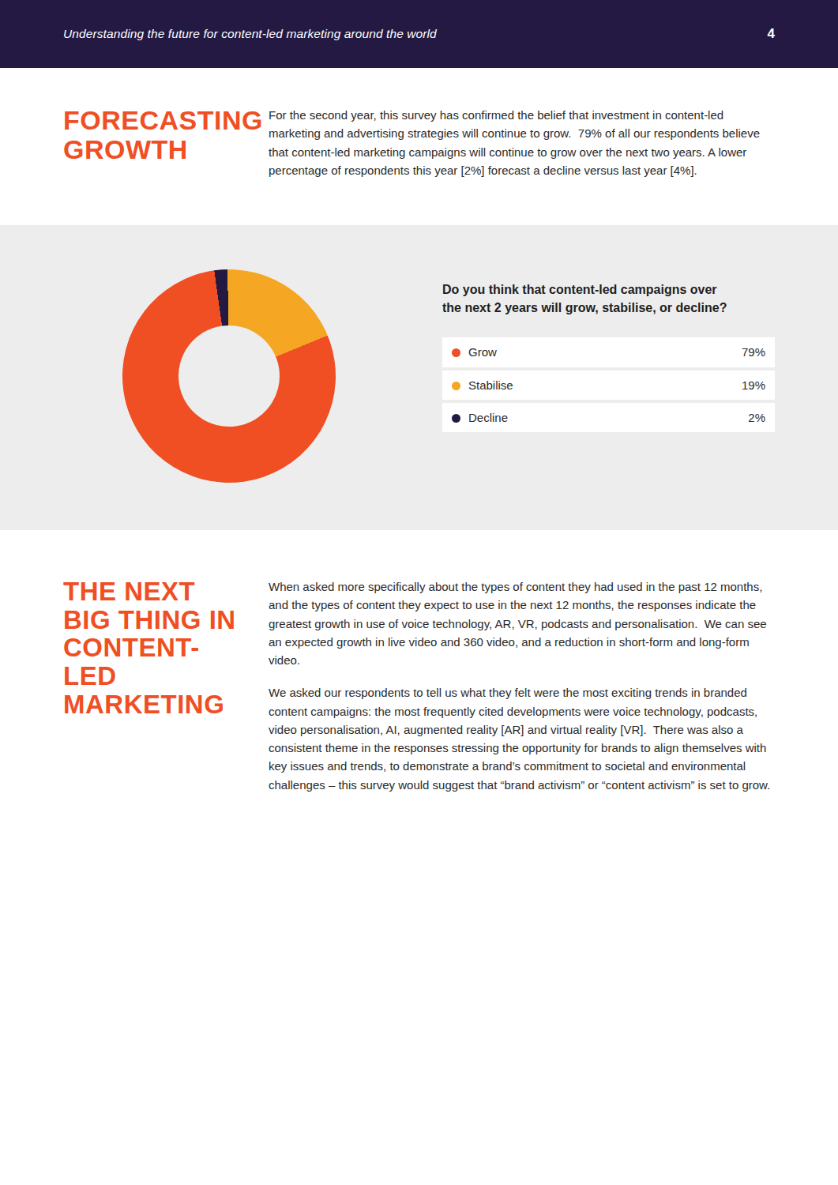Understanding the future for content-led marketing around the world
4
Forecasting
growth
For the second year, this survey has confirmed the belief that investment in content-led marketing and advertising strategies will continue to grow. 79% of all our respondents believe that content-led marketing campaigns will continue to grow over the next two years. A lower percentage of respondents this year [2%] forecast a decline versus last year [4%].
Do you think that content-led campaigns over
the next 2 years will grow, stabilise, or decline?
| Grow | 79% |
| Stabilise | 19% |
| Decline | 2% |
The next
big thing in
content-led
marketing
When asked more specifically about the types of content they had used in the past 12 months, and the types of content they expect to use in the next 12 months, the responses indicate the greatest growth in use of voice technology, AR, VR, podcasts and personalisation. We can see an expected growth in live video and 360 video, and a reduction in short-form and long-form video.
We asked our respondents to tell us what they felt were the most exciting trends in branded content campaigns: the most frequently cited developments were voice technology, podcasts, video personalisation, AI, augmented reality [AR] and virtual reality [VR]. There was also a consistent theme in the responses stressing the opportunity for brands to align themselves with key issues and trends, to demonstrate a brand’s commitment to societal and environmental challenges – this survey would suggest that “brand activism” or “content activism” is set to grow.